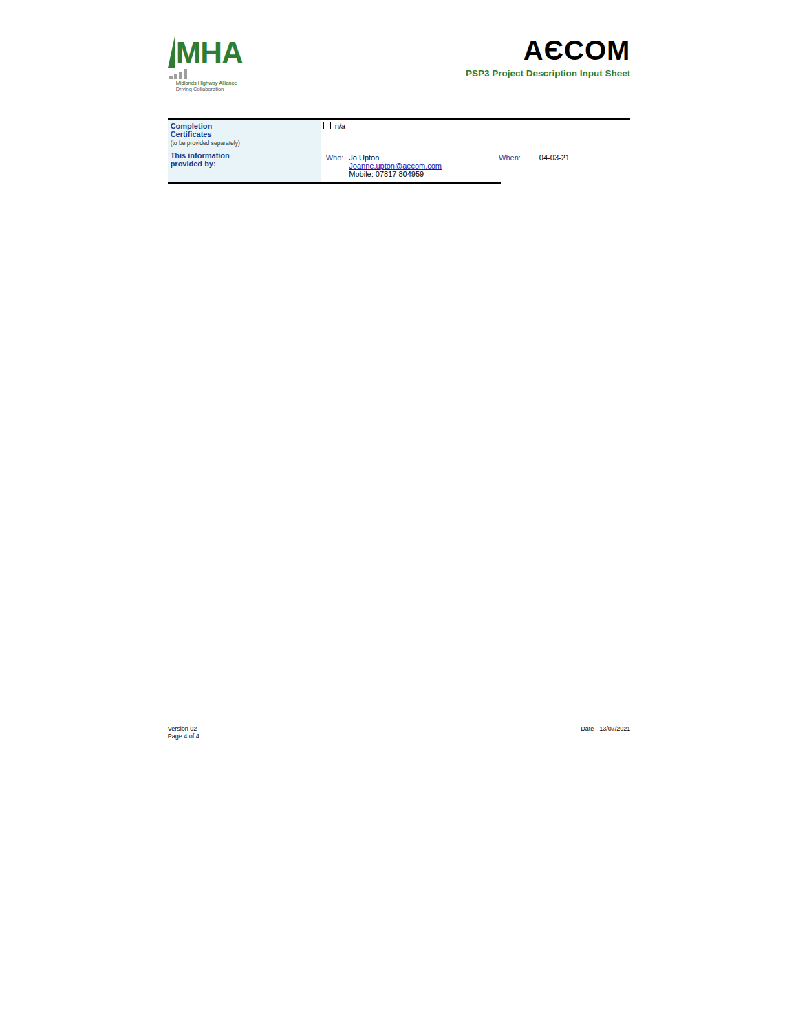MHA
Midlands Highway Alliance
Driving Collaboration
AЄCOM
PSP3 Project Description Input Sheet
| Completion Certificates (to be provided separately) | n/a |
| This information provided by: | / Who: / Jo Upton Joanne.upton@aecom.com Mobile: 07817 804959 / When: / 04-03-21 / |
Version 02
Page 4 of 4
Date - 13/07/2021